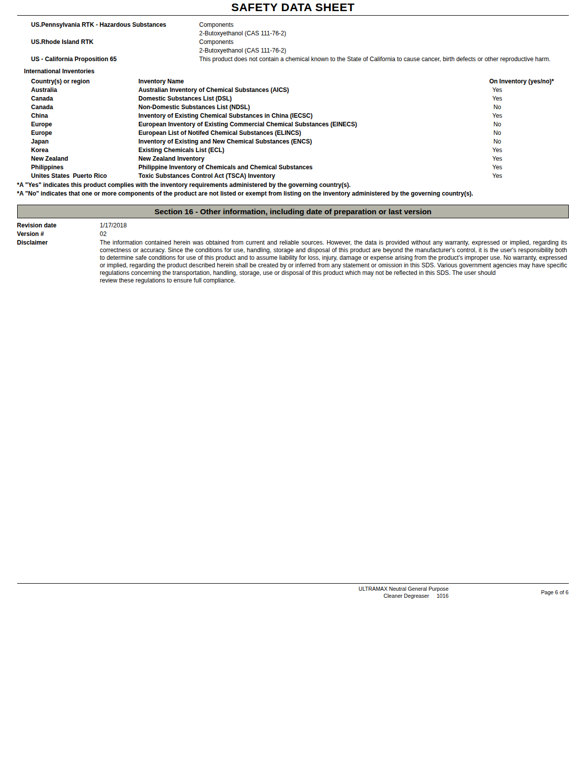SAFETY DATA SHEET
| US.Pennsylvania RTK - Hazardous Substances | Components |
| | 2-Butoxyethanol (CAS 111-76-2) |
| US.Rhode Island RTK | Components |
| | 2-Butoxyethanol (CAS 111-76-2) |
| US - California Proposition 65 | This product does not contain a chemical known to the State of California to cause cancer, birth defects or other reproductive harm. |
International Inventories
| Country(s) or region | Inventory Name | On Inventory (yes/no)* |
| --- | --- | --- |
| Australia | Australian Inventory of Chemical Substances (AICS) | Yes |
| Canada | Domestic Substances List (DSL) | Yes |
| Canada | Non-Domestic Substances List (NDSL) | No |
| China | Inventory of Existing Chemical Substances in China (IECSC) | Yes |
| Europe | European Inventory of Existing Commercial Chemical Substances (EINECS) | No |
| Europe | European List of Notifed Chemical Substances (ELINCS) | No |
| Japan | Inventory of Existing and New Chemical Substances (ENCS) | No |
| Korea | Existing Chemicals List (ECL) | Yes |
| New Zealand | New Zealand Inventory | Yes |
| Philippines | Philippine Inventory of Chemicals and Chemical Substances | Yes |
| Unites States Puerto Rico | Toxic Substances Control Act (TSCA) Inventory | Yes |
*A "Yes" indicates this product complies with the inventory requirements administered by the governing country(s).
*A "No" indicates that one or more components of the product are not listed or exempt from listing on the inventory administered by the governing country(s).
Section 16 - Other information, including date of preparation or last version
| Revision date | 1/17/2018 |
| Version # | 02 |
| Disclaimer | The information contained herein was obtained from current and reliable sources. However, the data is provided without any warranty, expressed or implied, regarding its correctness or accuracy. Since the conditions for use, handling, storage and disposal of this product are beyond the manufacturer's control, it is the user's responsibility both to determine safe conditions for use of this product and to assume liability for loss, injury, damage or expense arising from the product's improper use. No warranty, expressed or implied, regarding the product described herein shall be created by or inferred from any statement or omission in this SDS. Various government agencies may have specific regulations concerning the transportation, handling, storage, use or disposal of this product which may not be reflected in this SDS. The user should review these regulations to ensure full compliance. |
| | ULTRAMAX Neutral General Purpose Cleaner Degreaser 1016 | Page 6 of 6 |